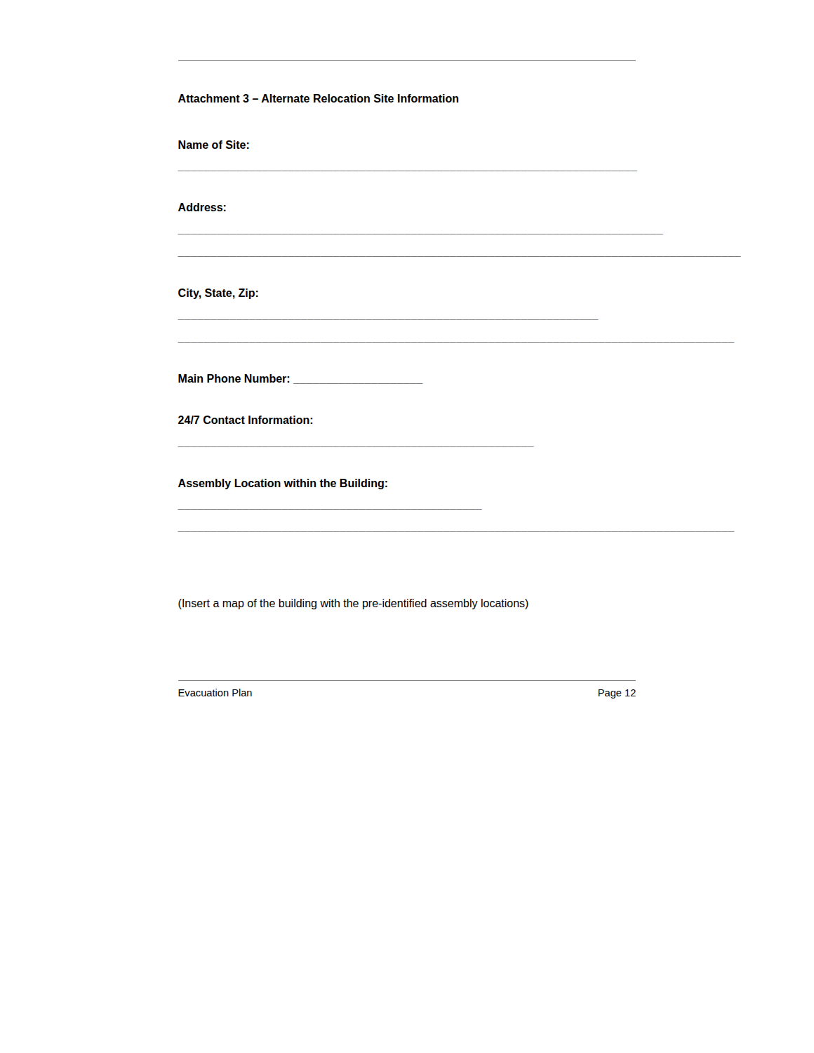Attachment 3 – Alternate Relocation Site Information
Name of Site: _______________________________________________________________________
Address: ___________________________________________________________________________ _______________________________________________________________________________________
City, State, Zip: _________________________________________________________________ ______________________________________________________________________________________
Main Phone Number: ____________________
24/7 Contact Information: _______________________________________________________
Assembly Location within the Building: _______________________________________________ ______________________________________________________________________________________
(Insert a map of the building with the pre-identified assembly locations)
Evacuation Plan Page 12